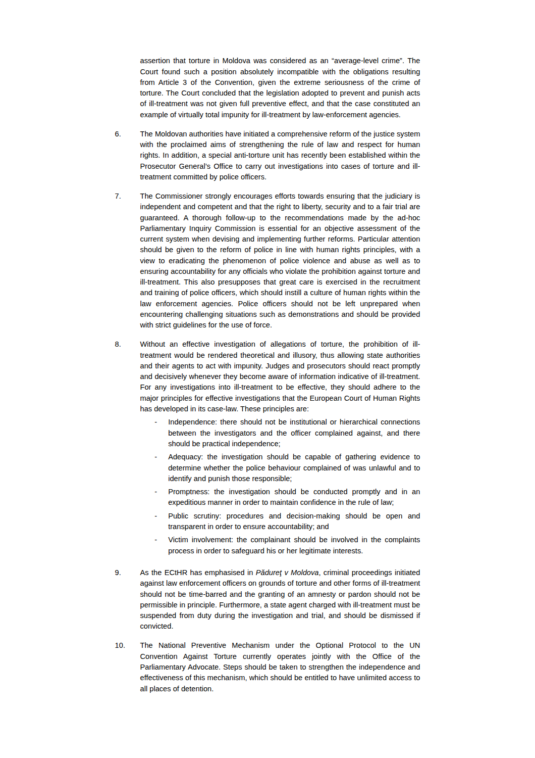assertion that torture in Moldova was considered as an “average-level crime”. The Court found such a position absolutely incompatible with the obligations resulting from Article 3 of the Convention, given the extreme seriousness of the crime of torture. The Court concluded that the legislation adopted to prevent and punish acts of ill-treatment was not given full preventive effect, and that the case constituted an example of virtually total impunity for ill-treatment by law-enforcement agencies.
6.
The Moldovan authorities have initiated a comprehensive reform of the justice system with the proclaimed aims of strengthening the rule of law and respect for human rights. In addition, a special anti-torture unit has recently been established within the Prosecutor General’s Office to carry out investigations into cases of torture and ill-treatment committed by police officers.
7.
The Commissioner strongly encourages efforts towards ensuring that the judiciary is independent and competent and that the right to liberty, security and to a fair trial are guaranteed. A thorough follow-up to the recommendations made by the ad-hoc Parliamentary Inquiry Commission is essential for an objective assessment of the current system when devising and implementing further reforms. Particular attention should be given to the reform of police in line with human rights principles, with a view to eradicating the phenomenon of police violence and abuse as well as to ensuring accountability for any officials who violate the prohibition against torture and ill-treatment. This also presupposes that great care is exercised in the recruitment and training of police officers, which should instill a culture of human rights within the law enforcement agencies. Police officers should not be left unprepared when encountering challenging situations such as demonstrations and should be provided with strict guidelines for the use of force.
8.
Without an effective investigation of allegations of torture, the prohibition of ill-treatment would be rendered theoretical and illusory, thus allowing state authorities and their agents to act with impunity. Judges and prosecutors should react promptly and decisively whenever they become aware of information indicative of ill-treatment. For any investigations into ill-treatment to be effective, they should adhere to the major principles for effective investigations that the European Court of Human Rights has developed in its case-law. These principles are:
Independence: there should not be institutional or hierarchical connections between the investigators and the officer complained against, and there should be practical independence;
Adequacy: the investigation should be capable of gathering evidence to determine whether the police behaviour complained of was unlawful and to identify and punish those responsible;
Promptness: the investigation should be conducted promptly and in an expeditious manner in order to maintain confidence in the rule of law;
Public scrutiny: procedures and decision-making should be open and transparent in order to ensure accountability; and
Victim involvement: the complainant should be involved in the complaints process in order to safeguard his or her legitimate interests.
9.
As the ECtHR has emphasised in Pădureţ v Moldova, criminal proceedings initiated against law enforcement officers on grounds of torture and other forms of ill-treatment should not be time-barred and the granting of an amnesty or pardon should not be permissible in principle. Furthermore, a state agent charged with ill-treatment must be suspended from duty during the investigation and trial, and should be dismissed if convicted.
10.
The National Preventive Mechanism under the Optional Protocol to the UN Convention Against Torture currently operates jointly with the Office of the Parliamentary Advocate. Steps should be taken to strengthen the independence and effectiveness of this mechanism, which should be entitled to have unlimited access to all places of detention.